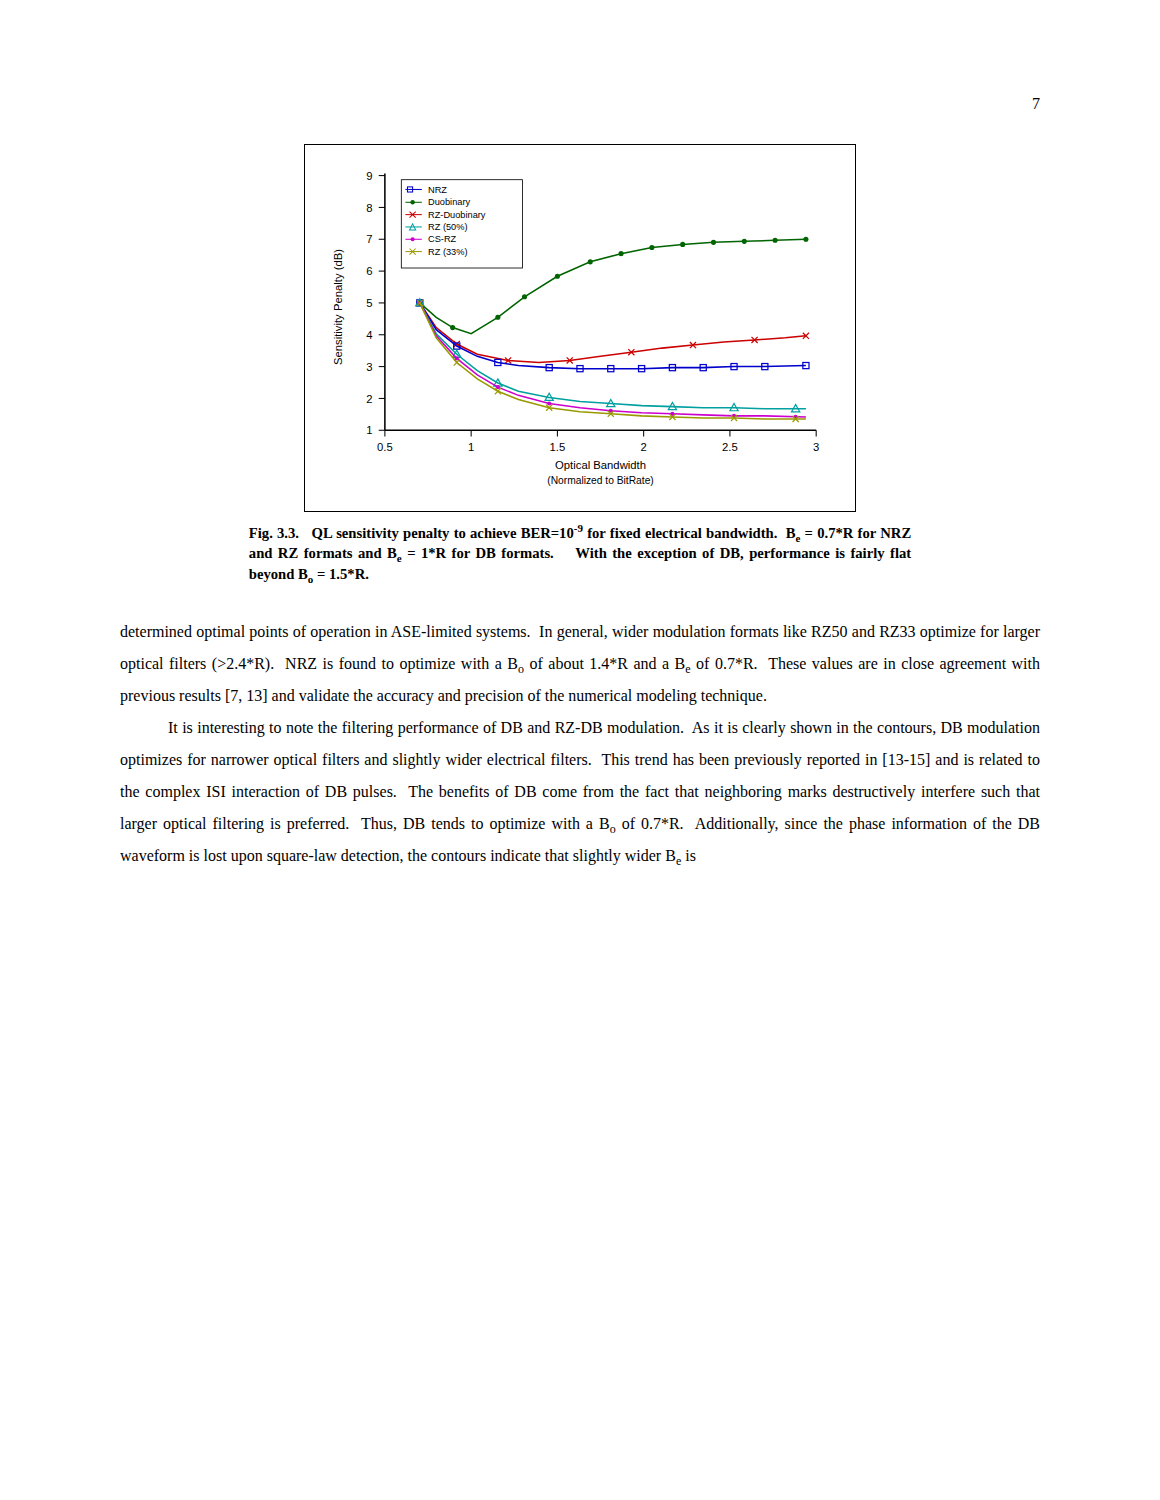7
1 2 3 4 5 6 7 8 9 0.5 1 1.5 2 2.5 3 Sensitivity Penalty (dB) Optical Bandwidth (Normalized to BitRate) NRZ Duobinary RZ-Duobinary RZ (50%) CS-RZ RZ (33%)
Fig. 3.3. QL sensitivity penalty to achieve BER=10-9 for fixed electrical bandwidth. Be = 0.7*R for NRZ and RZ formats and Be = 1*R for DB formats. With the exception of DB, performance is fairly flat beyond Bo = 1.5*R.
determined optimal points of operation in ASE-limited systems. In general, wider modulation formats like RZ50 and RZ33 optimize for larger optical filters (>2.4*R). NRZ is found to optimize with a Bo of about 1.4*R and a Be of 0.7*R. These values are in close agreement with previous results [7, 13] and validate the accuracy and precision of the numerical modeling technique.
It is interesting to note the filtering performance of DB and RZ-DB modulation. As it is clearly shown in the contours, DB modulation optimizes for narrower optical filters and slightly wider electrical filters. This trend has been previously reported in [13-15] and is related to the complex ISI interaction of DB pulses. The benefits of DB come from the fact that neighboring marks destructively interfere such that larger optical filtering is preferred. Thus, DB tends to optimize with a Bo of 0.7*R. Additionally, since the phase information of the DB waveform is lost upon square-law detection, the contours indicate that slightly wider Be is